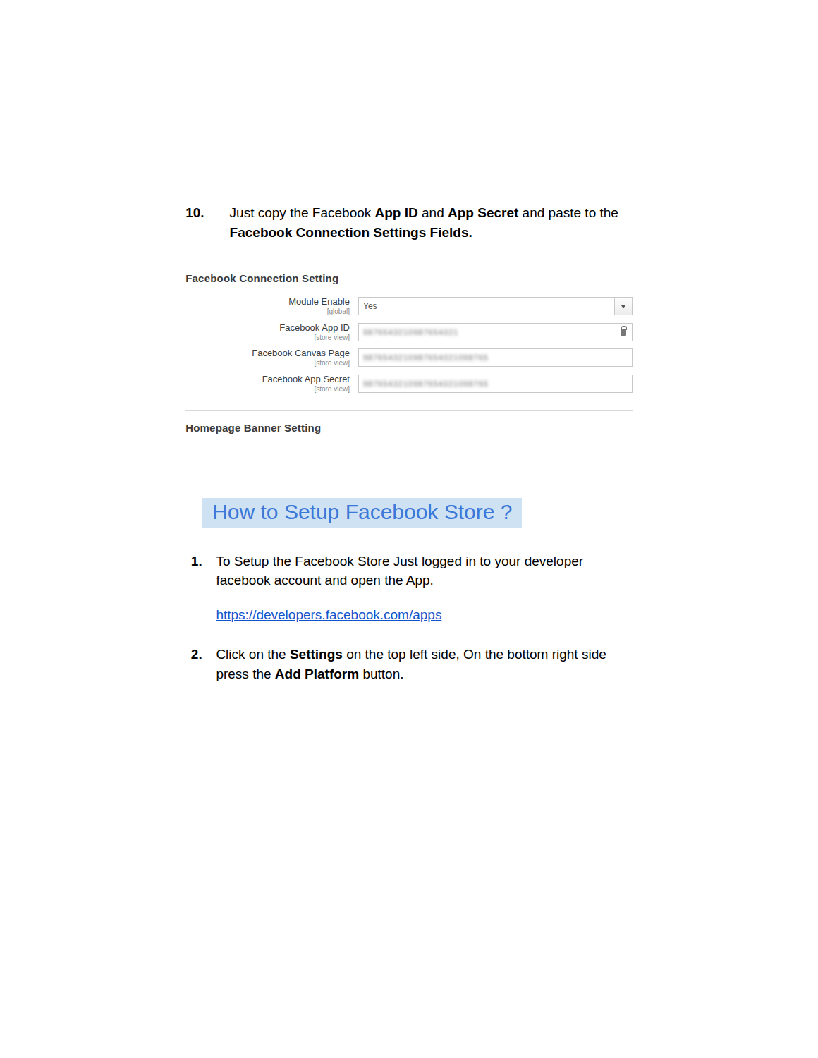10. Just copy the Facebook App ID and App Secret and paste to the Facebook Connection Settings Fields.
Facebook Connection Setting
Module Enable [global]
Yes
Facebook App ID [store view]
9876543210987654321
Facebook Canvas Page [store view]
9876543210987654321098765
Facebook App Secret [store view]
9876543210987654321098765
Homepage Banner Setting
How to Setup Facebook Store ?
1. To Setup the Facebook Store Just logged in to your developer facebook account and open the App. https://developers.facebook.com/apps
2. Click on the Settings on the top left side, On the bottom right side press the Add Platform button.